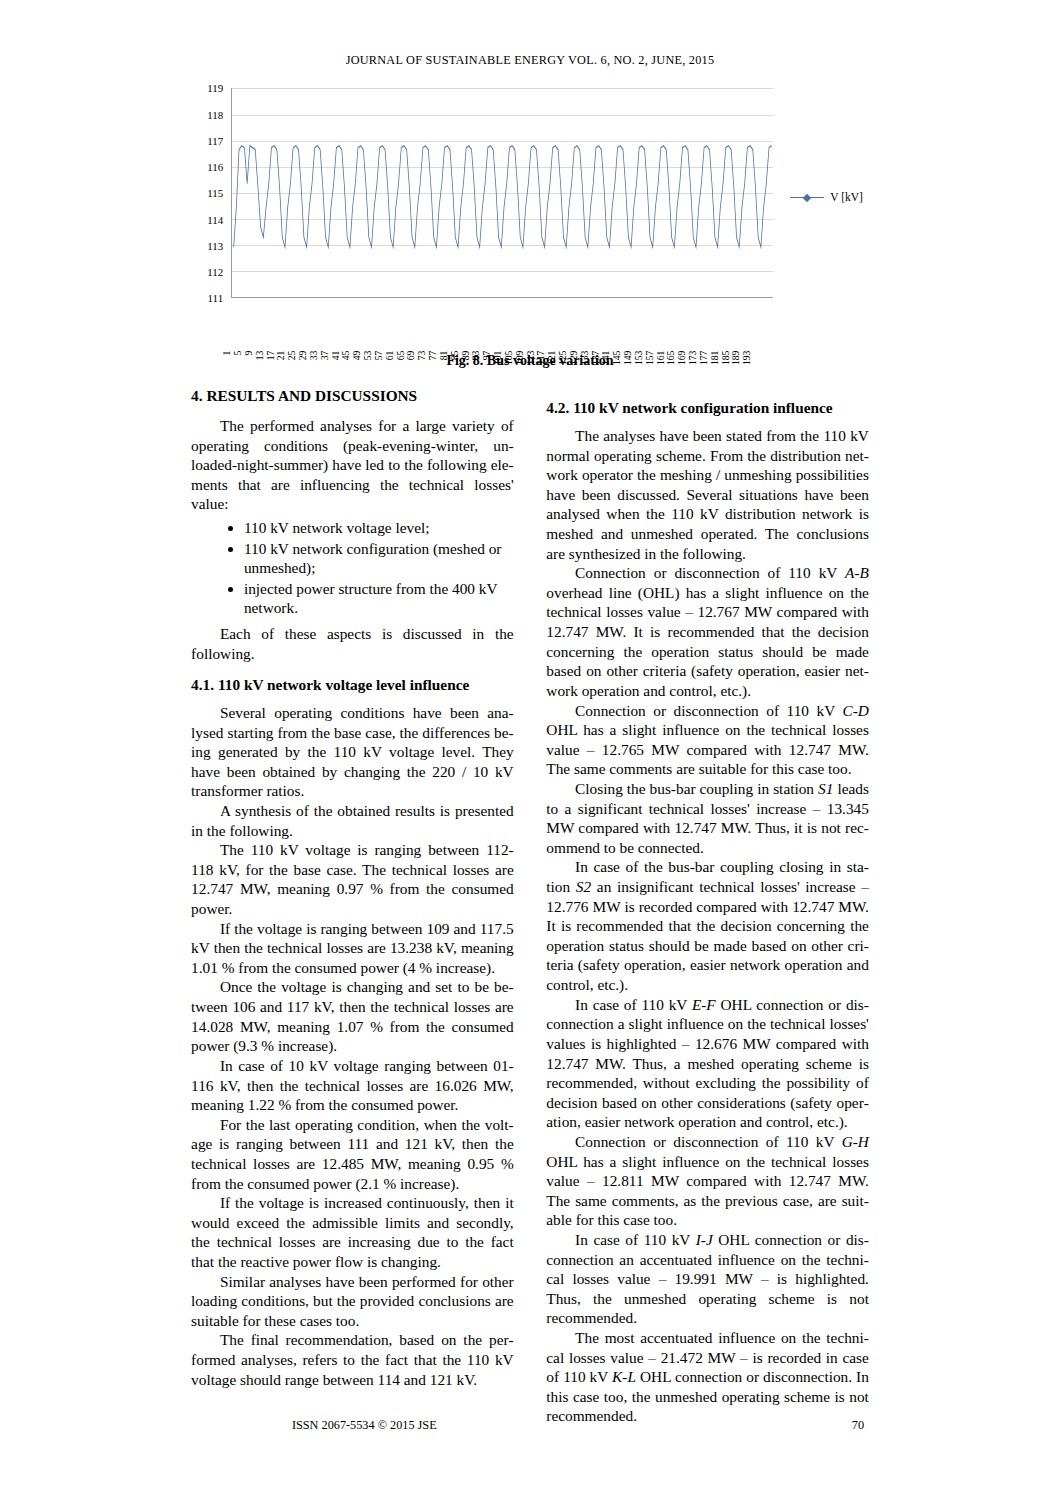JOURNAL OF SUSTAINABLE ENERGY VOL. 6, NO. 2, JUNE, 2015
119 118 117 116 115 114 113 112 111
V [kV]
1 5 9 13 17 21 25 29 33 37 41 45 49 53 57 61 65 69 73 77 81 85 89 93 97 101 105 109 113 117 121 125 129 133 137 141 145 149 153 157 161 165 169 173 177 181 185 189 193
Fig. 8. Bus voltage variation
4. RESULTS AND DISCUSSIONS
The performed analyses for a large variety of operating conditions (peak-evening-winter, unloaded-night-summer) have led to the following elements that are influencing the technical losses' value:
110 kV network voltage level;
110 kV network configuration (meshed or unmeshed);
injected power structure from the 400 kV network.
Each of these aspects is discussed in the following.
4.1. 110 kV network voltage level influence
Several operating conditions have been analysed starting from the base case, the differences being generated by the 110 kV voltage level. They have been obtained by changing the 220 / 10 kV transformer ratios.
A synthesis of the obtained results is presented in the following.
The 110 kV voltage is ranging between 112-118 kV, for the base case. The technical losses are 12.747 MW, meaning 0.97 % from the consumed power.
If the voltage is ranging between 109 and 117.5 kV then the technical losses are 13.238 kV, meaning 1.01 % from the consumed power (4 % increase).
Once the voltage is changing and set to be between 106 and 117 kV, then the technical losses are 14.028 MW, meaning 1.07 % from the consumed power (9.3 % increase).
In case of 10 kV voltage ranging between 01-116 kV, then the technical losses are 16.026 MW, meaning 1.22 % from the consumed power.
For the last operating condition, when the voltage is ranging between 111 and 121 kV, then the technical losses are 12.485 MW, meaning 0.95 % from the consumed power (2.1 % increase).
If the voltage is increased continuously, then it would exceed the admissible limits and secondly, the technical losses are increasing due to the fact that the reactive power flow is changing.
Similar analyses have been performed for other loading conditions, but the provided conclusions are suitable for these cases too.
The final recommendation, based on the performed analyses, refers to the fact that the 110 kV voltage should range between 114 and 121 kV.
4.2. 110 kV network configuration influence
The analyses have been stated from the 110 kV normal operating scheme. From the distribution network operator the meshing / unmeshing possibilities have been discussed. Several situations have been analysed when the 110 kV distribution network is meshed and unmeshed operated. The conclusions are synthesized in the following.
Connection or disconnection of 110 kV A-B overhead line (OHL) has a slight influence on the technical losses value – 12.767 MW compared with 12.747 MW. It is recommended that the decision concerning the operation status should be made based on other criteria (safety operation, easier network operation and control, etc.).
Connection or disconnection of 110 kV C-D OHL has a slight influence on the technical losses value – 12.765 MW compared with 12.747 MW. The same comments are suitable for this case too.
Closing the bus-bar coupling in station S1 leads to a significant technical losses' increase – 13.345 MW compared with 12.747 MW. Thus, it is not recommend to be connected.
In case of the bus-bar coupling closing in station S2 an insignificant technical losses' increase – 12.776 MW is recorded compared with 12.747 MW. It is recommended that the decision concerning the operation status should be made based on other criteria (safety operation, easier network operation and control, etc.).
In case of 110 kV E-F OHL connection or disconnection a slight influence on the technical losses' values is highlighted – 12.676 MW compared with 12.747 MW. Thus, a meshed operating scheme is recommended, without excluding the possibility of decision based on other considerations (safety operation, easier network operation and control, etc.).
Connection or disconnection of 110 kV G-H OHL has a slight influence on the technical losses value – 12.811 MW compared with 12.747 MW. The same comments, as the previous case, are suitable for this case too.
In case of 110 kV I-J OHL connection or disconnection an accentuated influence on the technical losses value – 19.991 MW – is highlighted. Thus, the unmeshed operating scheme is not recommended.
The most accentuated influence on the technical losses value – 21.472 MW – is recorded in case of 110 kV K-L OHL connection or disconnection. In this case too, the unmeshed operating scheme is not recommended.
ISSN 2067-5534 © 2015 JSE
70